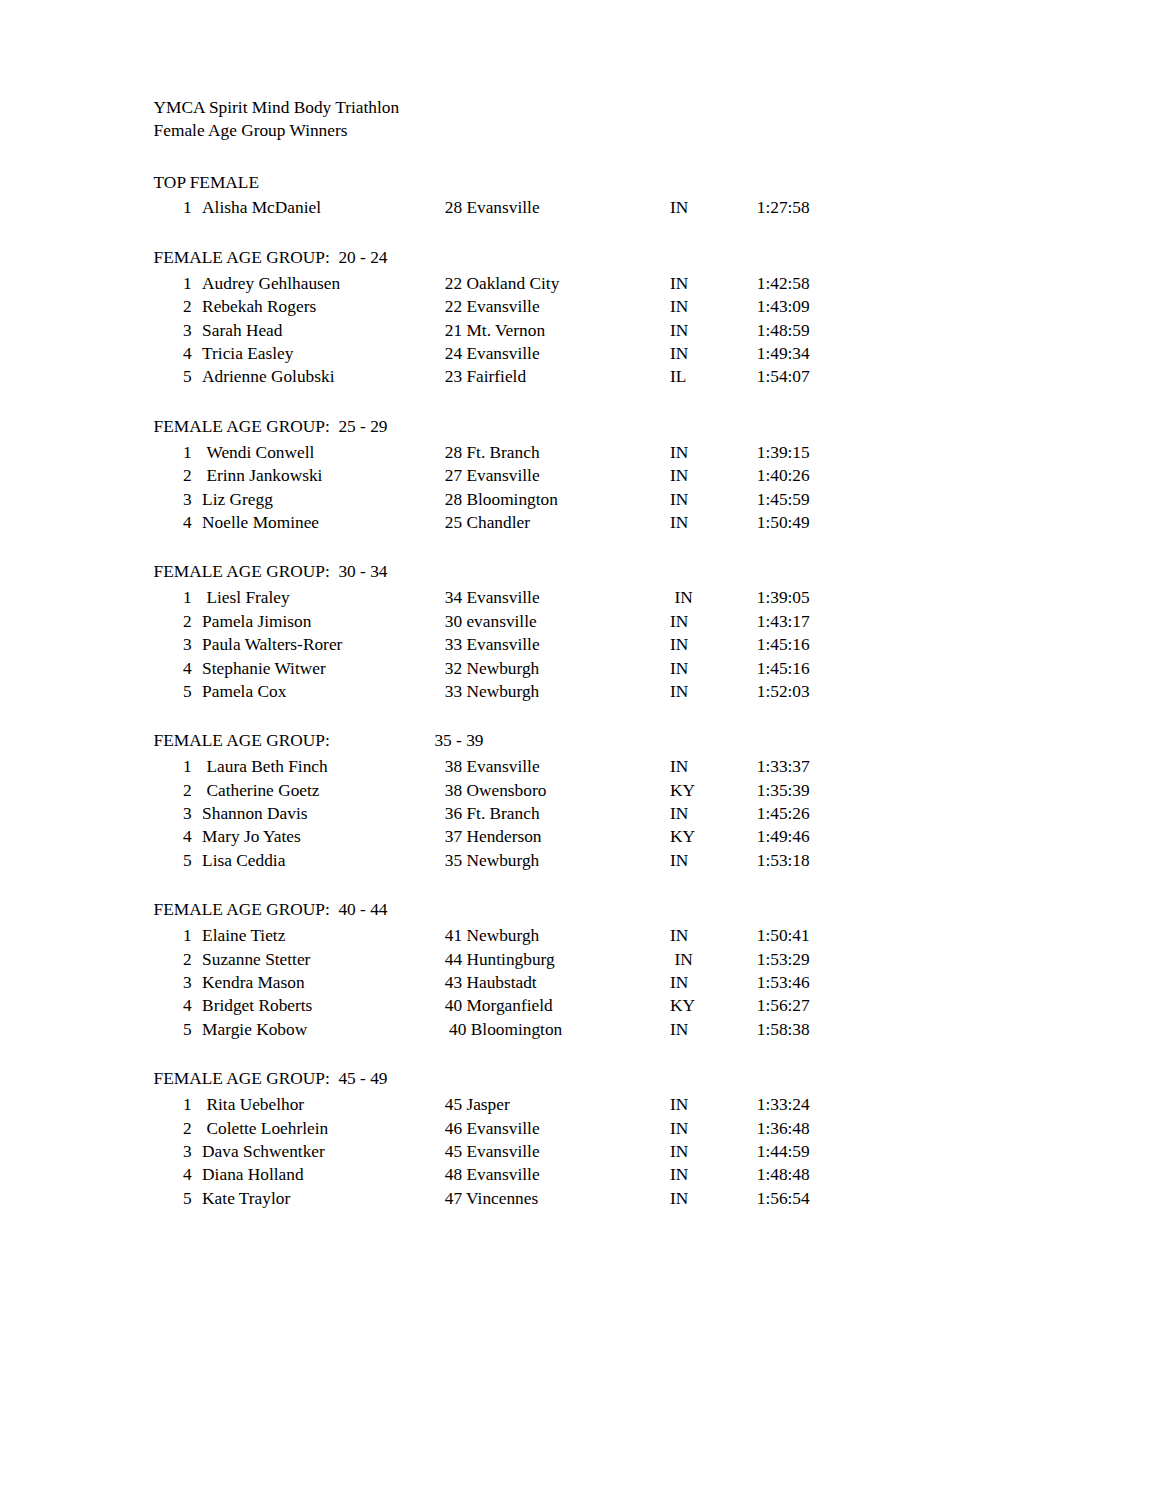YMCA Spirit Mind Body Triathlon
Female Age Group Winners
TOP FEMALE
| 1 | Alisha McDaniel | 28 Evansville | IN | 1:27:58 |
FEMALE AGE GROUP: 20 - 24
| 1 | Audrey Gehlhausen | 22 Oakland City | IN | 1:42:58 |
| 2 | Rebekah Rogers | 22 Evansville | IN | 1:43:09 |
| 3 | Sarah Head | 21 Mt. Vernon | IN | 1:48:59 |
| 4 | Tricia Easley | 24 Evansville | IN | 1:49:34 |
| 5 | Adrienne Golubski | 23 Fairfield | IL | 1:54:07 |
FEMALE AGE GROUP: 25 - 29
| 1 | Wendi Conwell | 28 Ft. Branch | IN | 1:39:15 |
| 2 | Erinn Jankowski | 27 Evansville | IN | 1:40:26 |
| 3 | Liz Gregg | 28 Bloomington | IN | 1:45:59 |
| 4 | Noelle Mominee | 25 Chandler | IN | 1:50:49 |
FEMALE AGE GROUP: 30 - 34
| 1 | Liesl Fraley | 34 Evansville | IN | 1:39:05 |
| 2 | Pamela Jimison | 30 evansville | IN | 1:43:17 |
| 3 | Paula Walters-Rorer | 33 Evansville | IN | 1:45:16 |
| 4 | Stephanie Witwer | 32 Newburgh | IN | 1:45:16 |
| 5 | Pamela Cox | 33 Newburgh | IN | 1:52:03 |
FEMALE AGE GROUP: 35 - 39
| 1 | Laura Beth Finch | 38 Evansville | IN | 1:33:37 |
| 2 | Catherine Goetz | 38 Owensboro | KY | 1:35:39 |
| 3 | Shannon Davis | 36 Ft. Branch | IN | 1:45:26 |
| 4 | Mary Jo Yates | 37 Henderson | KY | 1:49:46 |
| 5 | Lisa Ceddia | 35 Newburgh | IN | 1:53:18 |
FEMALE AGE GROUP: 40 - 44
| 1 | Elaine Tietz | 41 Newburgh | IN | 1:50:41 |
| 2 | Suzanne Stetter | 44 Huntingburg | IN | 1:53:29 |
| 3 | Kendra Mason | 43 Haubstadt | IN | 1:53:46 |
| 4 | Bridget Roberts | 40 Morganfield | KY | 1:56:27 |
| 5 | Margie Kobow | 40 Bloomington | IN | 1:58:38 |
FEMALE AGE GROUP: 45 - 49
| 1 | Rita Uebelhor | 45 Jasper | IN | 1:33:24 |
| 2 | Colette Loehrlein | 46 Evansville | IN | 1:36:48 |
| 3 | Dava Schwentker | 45 Evansville | IN | 1:44:59 |
| 4 | Diana Holland | 48 Evansville | IN | 1:48:48 |
| 5 | Kate Traylor | 47 Vincennes | IN | 1:56:54 |